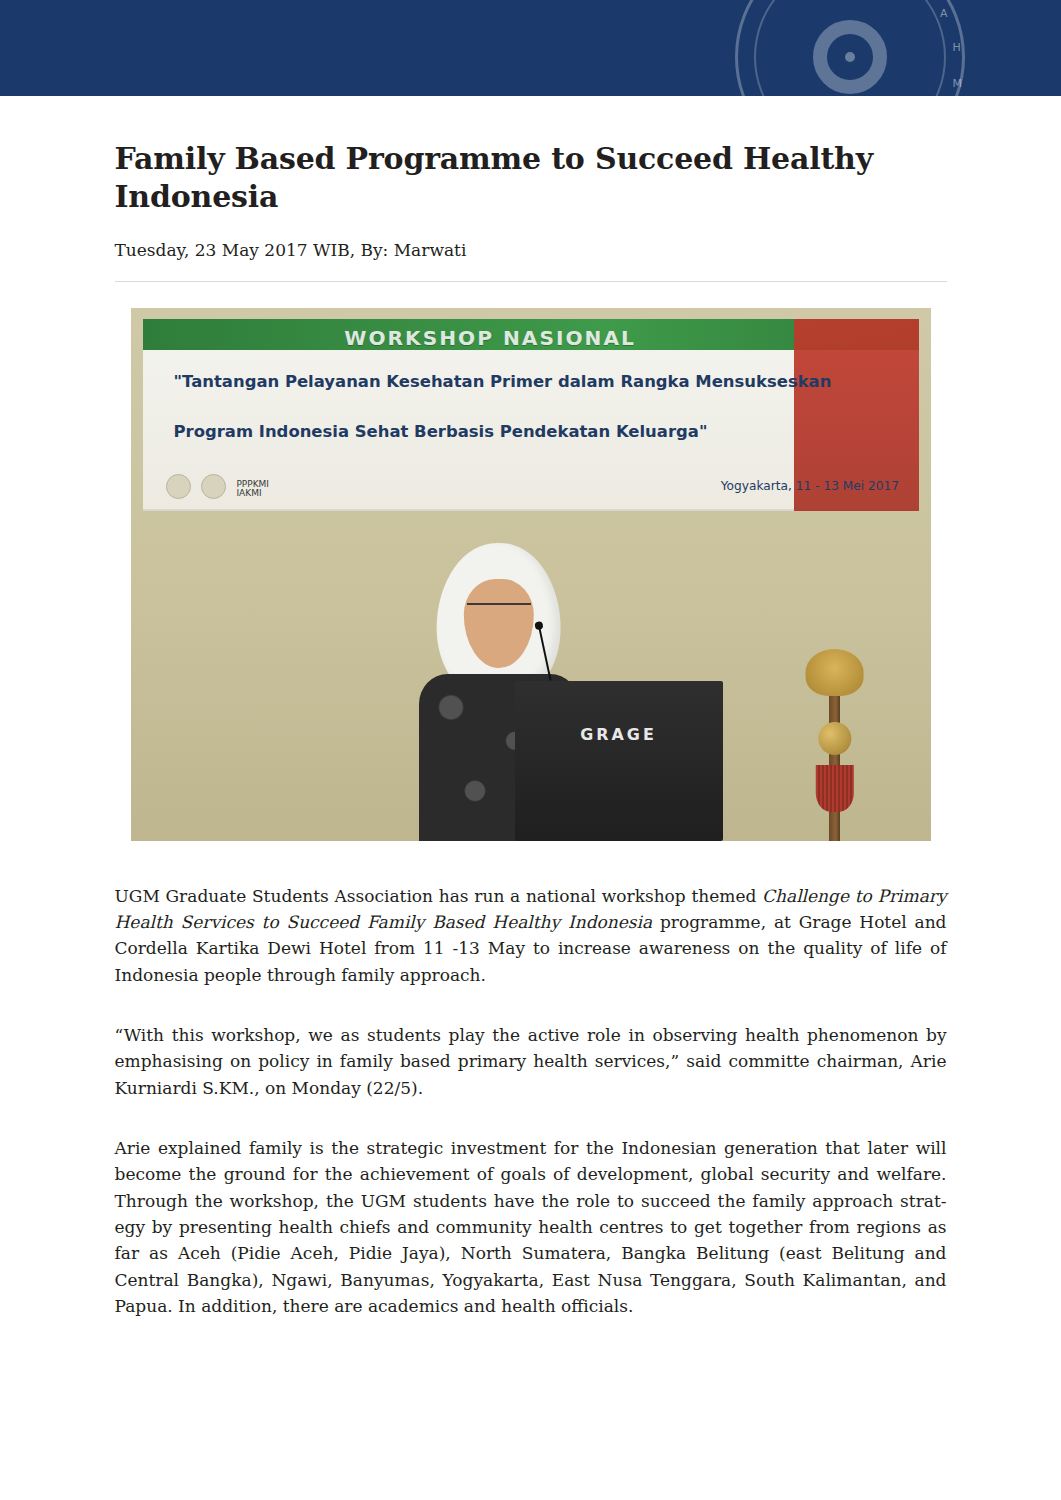U G A D J A H M A D A G
Family Based Programme to Succeed Healthy Indonesia
Tuesday, 23 May 2017 WIB, By: Marwati
WORKSHOP NASIONAL
"Tantangan Pelayanan Kesehatan Primer dalam Rangka Mensukseskan
Program Indonesia Sehat Berbasis Pendekatan Keluarga"
Yogyakarta, 11 - 13 Mei 2017
PPPKMI
IAKMI
GRAGE
UGM Graduate Students Association has run a national workshop themed Challenge to Primary Health Services to Succeed Family Based Healthy Indonesia programme, at Grage Hotel and Cordella Kartika Dewi Hotel from 11 -13 May to increase awareness on the quality of life of Indonesia people through family approach.
“With this workshop, we as students play the active role in observing health phenomenon by emphasising on policy in family based primary health services,” said committe chairman, Arie Kurniardi S.KM., on Monday (22/5).
Arie explained family is the strategic investment for the Indonesian generation that later will become the ground for the achievement of goals of development, global security and welfare. Through the workshop, the UGM students have the role to succeed the family approach strategy by presenting health chiefs and community health centres to get together from regions as far as Aceh (Pidie Aceh, Pidie Jaya), North Sumatera, Bangka Belitung (east Belitung and Central Bangka), Ngawi, Banyumas, Yogyakarta, East Nusa Tenggara, South Kalimantan, and Papua. In addition, there are academics and health officials.